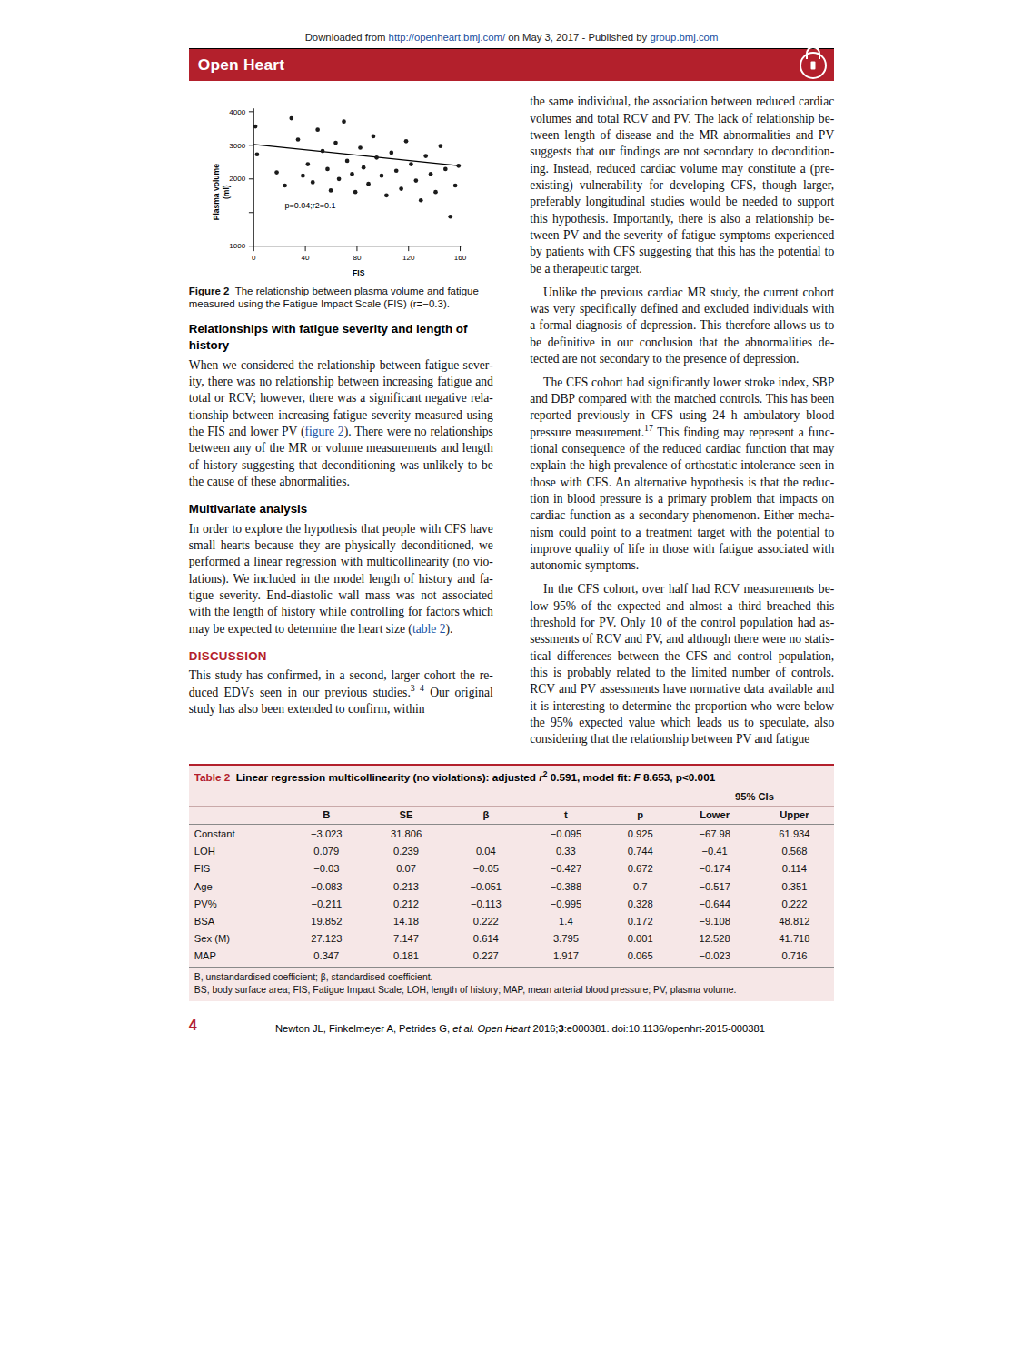Downloaded from http://openheart.bmj.com/ on May 3, 2017 - Published by group.bmj.com
Open Heart
4000 3000 2000 1000 0 40 80 120 160 Plasma volume (ml) FIS p=0.04;r2=0.1
Figure 2 The relationship between plasma volume and fatigue measured using the Fatigue Impact Scale (FIS) (r=−0.3).
Relationships with fatigue severity and length of history
When we considered the relationship between fatigue severity, there was no relationship between increasing fatigue and total or RCV; however, there was a significant negative relationship between increasing fatigue severity measured using the FIS and lower PV (figure 2). There were no relationships between any of the MR or volume measurements and length of history suggesting that deconditioning was unlikely to be the cause of these abnormalities.
Multivariate analysis
In order to explore the hypothesis that people with CFS have small hearts because they are physically deconditioned, we performed a linear regression with multicollinearity (no violations). We included in the model length of history and fatigue severity. End-diastolic wall mass was not associated with the length of history while controlling for factors which may be expected to determine the heart size (table 2).
Discussion
This study has confirmed, in a second, larger cohort the reduced EDVs seen in our previous studies.3 4 Our original study has also been extended to confirm, within
the same individual, the association between reduced cardiac volumes and total RCV and PV. The lack of relationship between length of disease and the MR abnormalities and PV suggests that our findings are not secondary to deconditioning. Instead, reduced cardiac volume may constitute a (pre-existing) vulnerability for developing CFS, though larger, preferably longitudinal studies would be needed to support this hypothesis. Importantly, there is also a relationship between PV and the severity of fatigue symptoms experienced by patients with CFS suggesting that this has the potential to be a therapeutic target.
Unlike the previous cardiac MR study, the current cohort was very specifically defined and excluded individuals with a formal diagnosis of depression. This therefore allows us to be definitive in our conclusion that the abnormalities detected are not secondary to the presence of depression.
The CFS cohort had significantly lower stroke index, SBP and DBP compared with the matched controls. This has been reported previously in CFS using 24 h ambulatory blood pressure measurement.17 This finding may represent a functional consequence of the reduced cardiac function that may explain the high prevalence of orthostatic intolerance seen in those with CFS. An alternative hypothesis is that the reduction in blood pressure is a primary problem that impacts on cardiac function as a secondary phenomenon. Either mechanism could point to a treatment target with the potential to improve quality of life in those with fatigue associated with autonomic symptoms.
In the CFS cohort, over half had RCV measurements below 95% of the expected and almost a third breached this threshold for PV. Only 10 of the control population had assessments of RCV and PV, and although there were no statistical differences between the CFS and control population, this is probably related to the limited number of controls. RCV and PV assessments have normative data available and it is interesting to determine the proportion who were below the 95% expected value which leads us to speculate, also considering that the relationship between PV and fatigue
Table 2 Linear regression multicollinearity (no violations): adjusted r 2 0.591, model fit: F 8.653, p<0.001
| | | | | | | 95% CIs |
| --- | --- | --- | --- | --- | --- | --- |
| | B | SE | β | t | p | Lower | Upper |
| Constant | −3.023 | 31.806 | | −0.095 | 0.925 | −67.98 | 61.934 |
| LOH | 0.079 | 0.239 | 0.04 | 0.33 | 0.744 | −0.41 | 0.568 |
| FIS | −0.03 | 0.07 | −0.05 | −0.427 | 0.672 | −0.174 | 0.114 |
| Age | −0.083 | 0.213 | −0.051 | −0.388 | 0.7 | −0.517 | 0.351 |
| PV% | −0.211 | 0.212 | −0.113 | −0.995 | 0.328 | −0.644 | 0.222 |
| BSA | 19.852 | 14.18 | 0.222 | 1.4 | 0.172 | −9.108 | 48.812 |
| Sex (M) | 27.123 | 7.147 | 0.614 | 3.795 | 0.001 | 12.528 | 41.718 |
| MAP | 0.347 | 0.181 | 0.227 | 1.917 | 0.065 | −0.023 | 0.716 |
B, unstandardised coefficient; β, standardised coefficient.
BS, body surface area; FIS, Fatigue Impact Scale; LOH, length of history; MAP, mean arterial blood pressure; PV, plasma volume.
4
Newton JL, Finkelmeyer A, Petrides G, et al. Open Heart 2016;3:e000381. doi:10.1136/openhrt-2015-000381